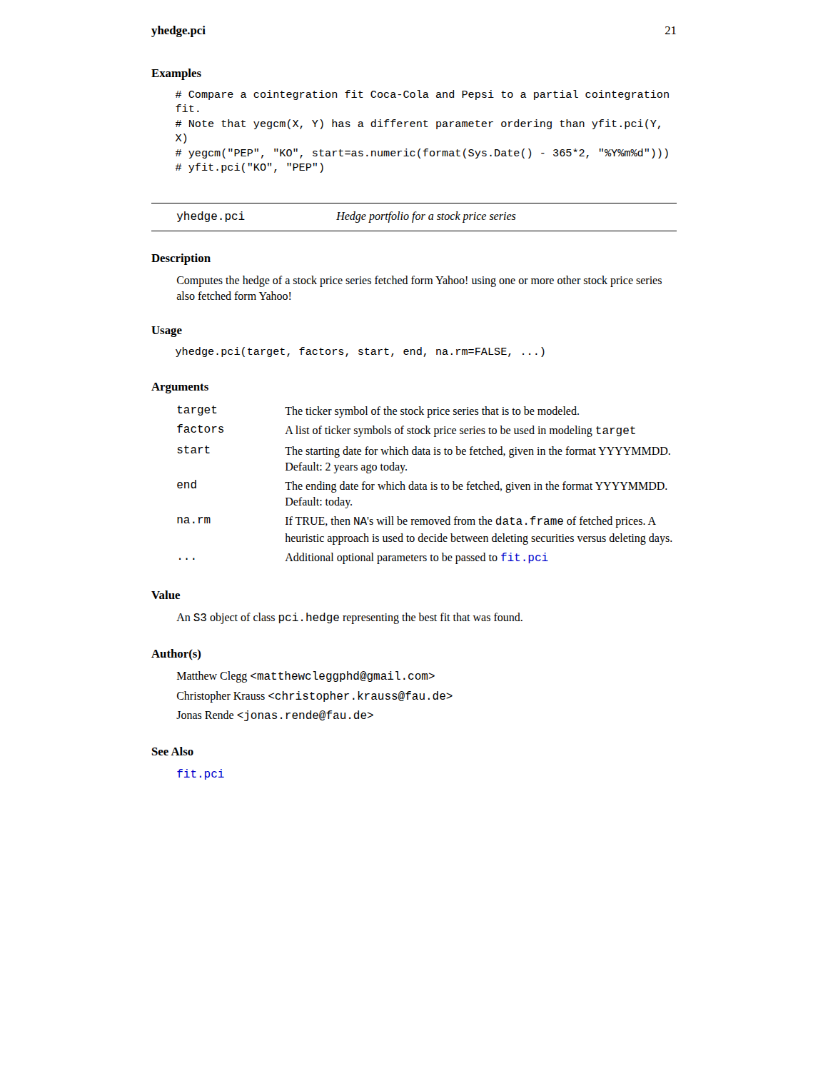yhedge.pci 21
Examples
# Compare a cointegration fit Coca-Cola and Pepsi to a partial cointegration fit.
# Note that yegcm(X, Y) has a different parameter ordering than yfit.pci(Y, X)
# yegcm("PEP", "KO", start=as.numeric(format(Sys.Date() - 365*2, "%Y%m%d")))
# yfit.pci("KO", "PEP")
yhedge.pci Hedge portfolio for a stock price series
Description
Computes the hedge of a stock price series fetched form Yahoo! using one or more other stock price series also fetched form Yahoo!
Usage
yhedge.pci(target, factors, start, end, na.rm=FALSE, ...)
Arguments
target
The ticker symbol of the stock price series that is to be modeled.
factors
A list of ticker symbols of stock price series to be used in modeling target
start
The starting date for which data is to be fetched, given in the format YYYYMMDD. Default: 2 years ago today.
end
The ending date for which data is to be fetched, given in the format YYYYMMDD. Default: today.
na.rm
If TRUE, then NA's will be removed from the data.frame of fetched prices. A heuristic approach is used to decide between deleting securities versus deleting days.
...
Additional optional parameters to be passed to fit.pci
Value
An S3 object of class pci.hedge representing the best fit that was found.
Author(s)
Matthew Clegg <matthewcleggphd@gmail.com>
Christopher Krauss <christopher.krauss@fau.de>
Jonas Rende <jonas.rende@fau.de>
See Also
fit.pci